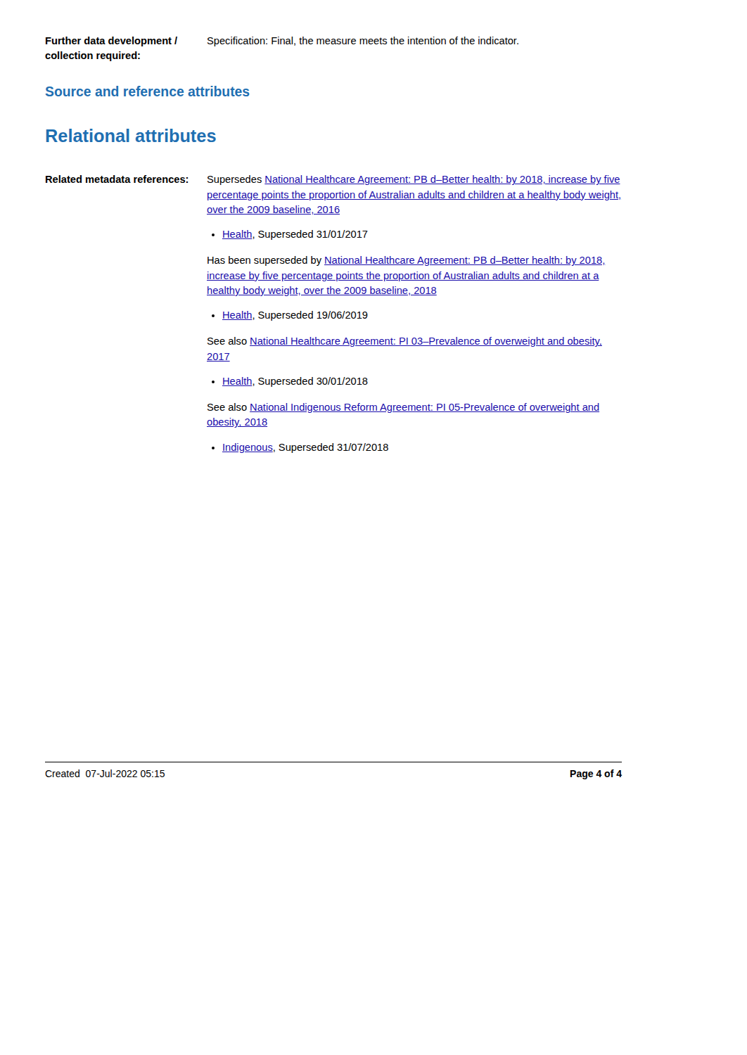Further data development / collection required:
Specification: Final, the measure meets the intention of the indicator.
Source and reference attributes
Relational attributes
Related metadata references:
Supersedes National Healthcare Agreement: PB d–Better health: by 2018, increase by five percentage points the proportion of Australian adults and children at a healthy body weight, over the 2009 baseline, 2016
Health, Superseded 31/01/2017
Has been superseded by National Healthcare Agreement: PB d–Better health: by 2018, increase by five percentage points the proportion of Australian adults and children at a healthy body weight, over the 2009 baseline, 2018
Health, Superseded 19/06/2019
See also National Healthcare Agreement: PI 03–Prevalence of overweight and obesity, 2017
Health, Superseded 30/01/2018
See also National Indigenous Reform Agreement: PI 05-Prevalence of overweight and obesity, 2018
Indigenous, Superseded 31/07/2018
Created 07-Jul-2022 05:15
Page 4 of 4